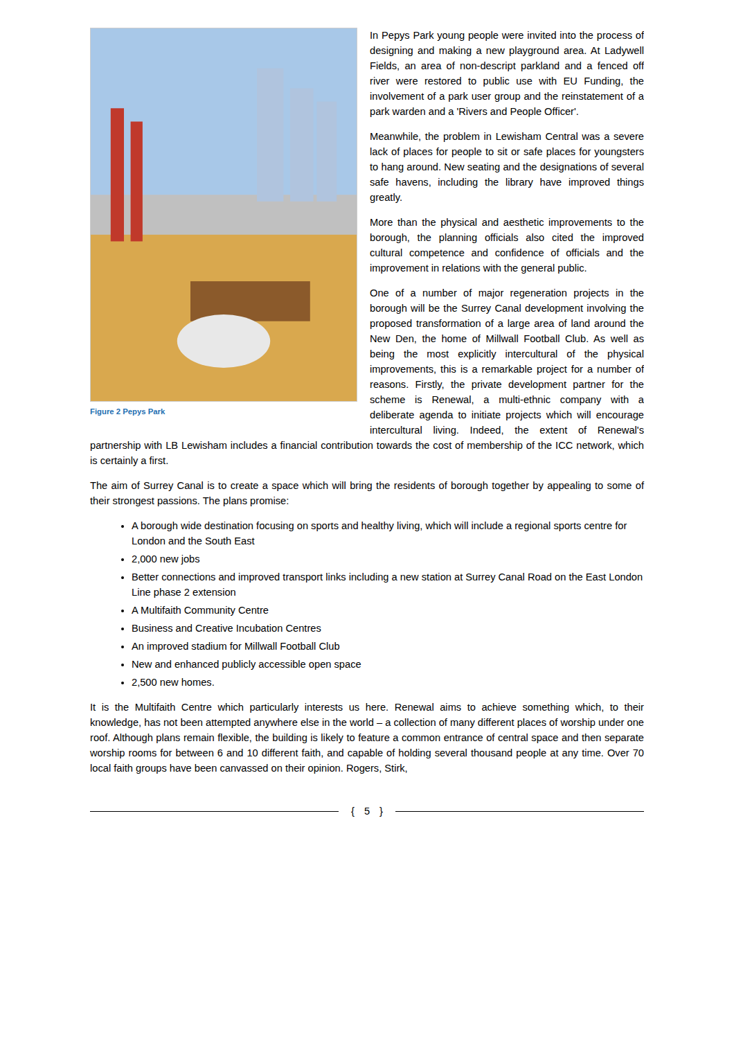Figure 2 Pepys Park
In Pepys Park young people were invited into the process of designing and making a new playground area. At Ladywell Fields, an area of non-descript parkland and a fenced off river were restored to public use with EU Funding, the involvement of a park user group and the reinstatement of a park warden and a 'Rivers and People Officer'.
Meanwhile, the problem in Lewisham Central was a severe lack of places for people to sit or safe places for youngsters to hang around. New seating and the designations of several safe havens, including the library have improved things greatly.
More than the physical and aesthetic improvements to the borough, the planning officials also cited the improved cultural competence and confidence of officials and the improvement in relations with the general public.
One of a number of major regeneration projects in the borough will be the Surrey Canal development involving the proposed transformation of a large area of land around the New Den, the home of Millwall Football Club. As well as being the most explicitly intercultural of the physical improvements, this is a remarkable project for a number of reasons. Firstly, the private development partner for the scheme is Renewal, a multi-ethnic company with a deliberate agenda to initiate projects which will encourage intercultural living. Indeed, the extent of Renewal's partnership with LB Lewisham includes a financial contribution towards the cost of membership of the ICC network, which is certainly a first.
The aim of Surrey Canal is to create a space which will bring the residents of borough together by appealing to some of their strongest passions. The plans promise:
A borough wide destination focusing on sports and healthy living, which will include a regional sports centre for London and the South East
2,000 new jobs
Better connections and improved transport links including a new station at Surrey Canal Road on the East London Line phase 2 extension
A Multifaith Community Centre
Business and Creative Incubation Centres
An improved stadium for Millwall Football Club
New and enhanced publicly accessible open space
2,500 new homes.
It is the Multifaith Centre which particularly interests us here. Renewal aims to achieve something which, to their knowledge, has not been attempted anywhere else in the world – a collection of many different places of worship under one roof. Although plans remain flexible, the building is likely to feature a common entrance of central space and then separate worship rooms for between 6 and 10 different faith, and capable of holding several thousand people at any time. Over 70 local faith groups have been canvassed on their opinion. Rogers, Stirk,
5